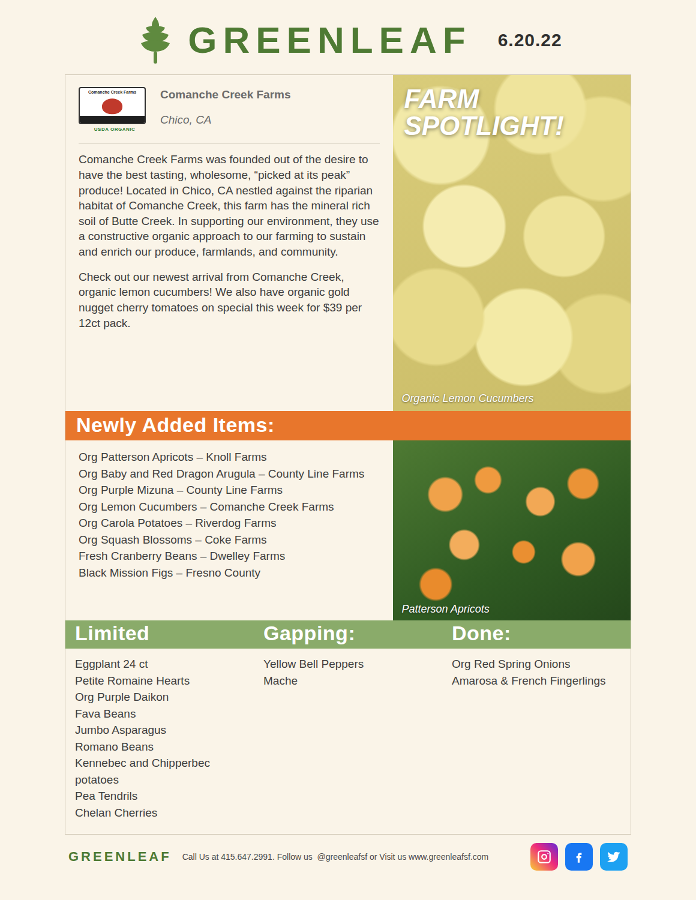GREENLEAF
6.20.22
Comanche Creek Farms
USDA ORGANIC
Comanche Creek Farms
Chico, CA
Comanche Creek Farms was founded out of the desire to have the best tasting, wholesome, “picked at its peak” produce! Located in Chico, CA nestled against the riparian habitat of Comanche Creek, this farm has the mineral rich soil of Butte Creek. In supporting our environment, they use a constructive organic approach to our farming to sustain and enrich our produce, farmlands, and community.
Check out our newest arrival from Comanche Creek, organic lemon cucumbers! We also have organic gold nugget cherry tomatoes on special this week for $39 per 12ct pack.
FARM
SPOTLIGHT!
Organic Lemon Cucumbers
Newly Added Items:
Org Patterson Apricots – Knoll Farms
Org Baby and Red Dragon Arugula – County Line Farms
Org Purple Mizuna – County Line Farms
Org Lemon Cucumbers – Comanche Creek Farms
Org Carola Potatoes – Riverdog Farms
Org Squash Blossoms – Coke Farms
Fresh Cranberry Beans – Dwelley Farms
Black Mission Figs – Fresno County
Patterson Apricots
Limited
Eggplant 24 ct
Petite Romaine Hearts
Org Purple Daikon
Fava Beans
Jumbo Asparagus
Romano Beans
Kennebec and Chipperbec potatoes
Pea Tendrils
Chelan Cherries
Gapping:
Yellow Bell Peppers
Mache
Done:
Org Red Spring Onions
Amarosa & French Fingerlings
GREENLEAF
Call Us at 415.647.2991. Follow us @greenleafsf or Visit us www.greenleafsf.com